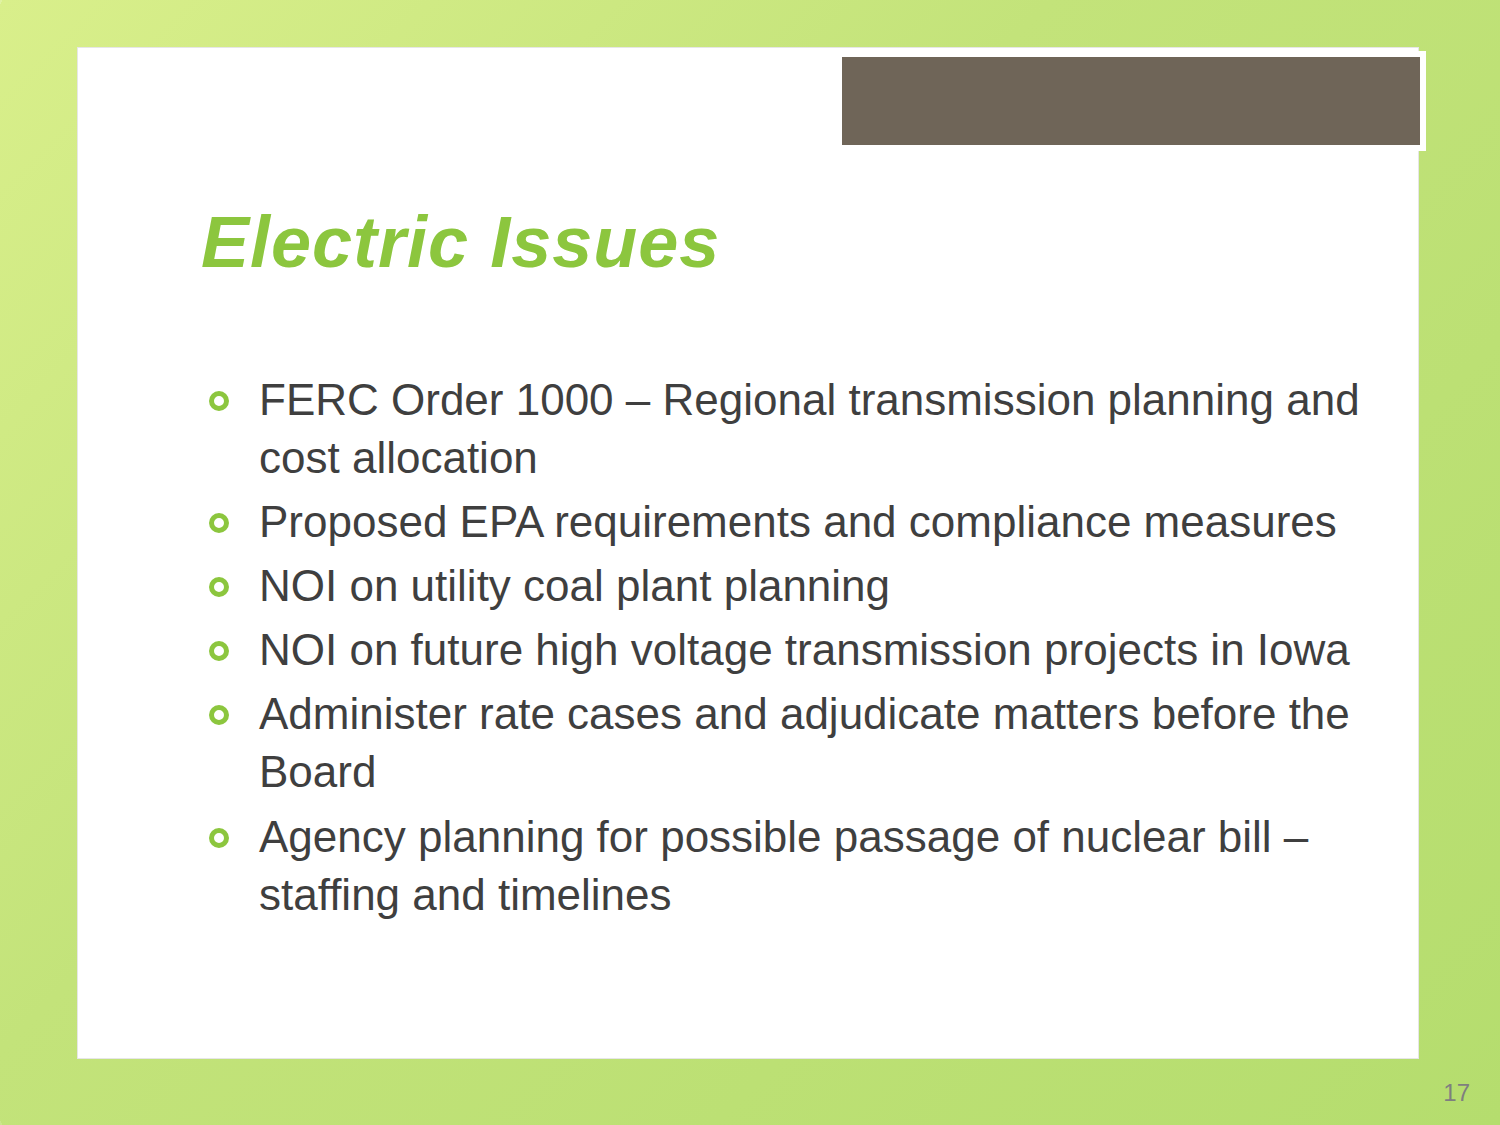Electric Issues
FERC Order 1000 – Regional transmission planning and cost allocation
Proposed EPA requirements and compliance measures
NOI on utility coal plant planning
NOI on future high voltage transmission projects in Iowa
Administer rate cases and adjudicate matters before the Board
Agency planning for possible passage of nuclear bill – staffing and timelines
17